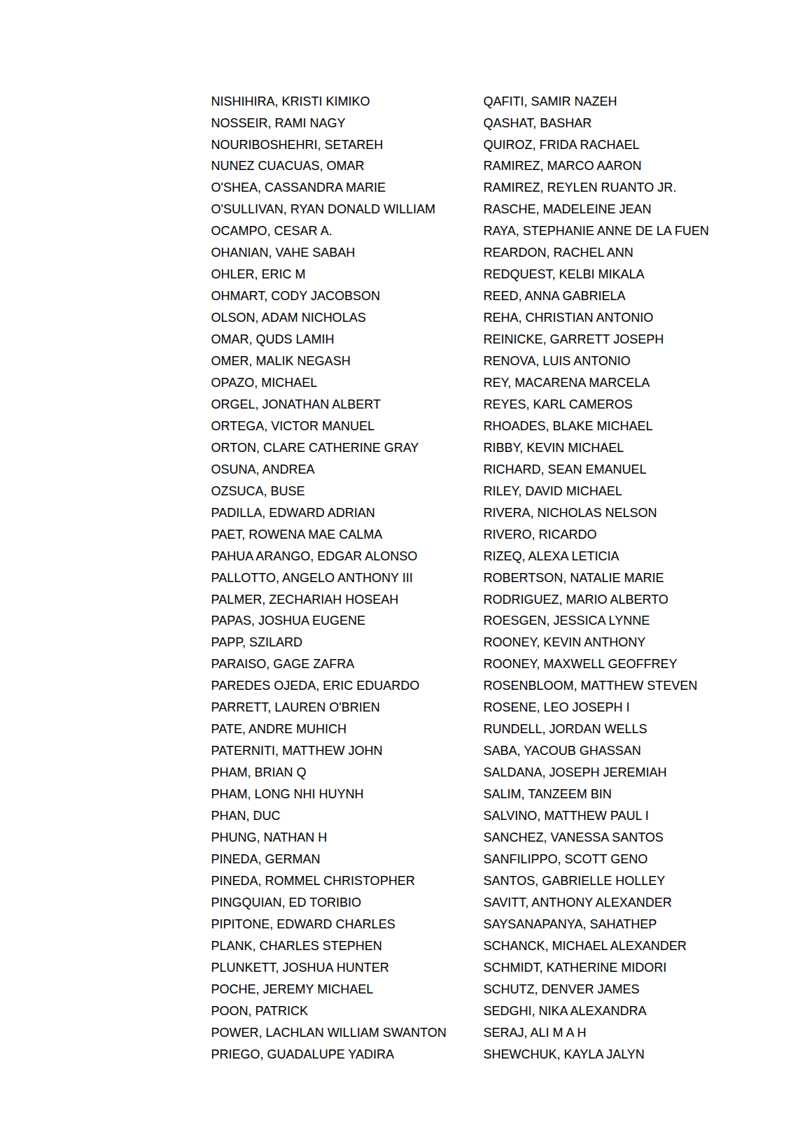NISHIHIRA, KRISTI KIMIKO
NOSSEIR, RAMI NAGY
NOURIBOSHEHRI, SETAREH
NUNEZ CUACUAS, OMAR
O'SHEA, CASSANDRA MARIE
O'SULLIVAN, RYAN DONALD WILLIAM
OCAMPO, CESAR A.
OHANIAN, VAHE SABAH
OHLER, ERIC M
OHMART, CODY JACOBSON
OLSON, ADAM NICHOLAS
OMAR, QUDS LAMIH
OMER, MALIK NEGASH
OPAZO, MICHAEL
ORGEL, JONATHAN ALBERT
ORTEGA, VICTOR MANUEL
ORTON, CLARE CATHERINE GRAY
OSUNA, ANDREA
OZSUCA, BUSE
PADILLA, EDWARD ADRIAN
PAET, ROWENA MAE CALMA
PAHUA ARANGO, EDGAR ALONSO
PALLOTTO, ANGELO ANTHONY III
PALMER, ZECHARIAH HOSEAH
PAPAS, JOSHUA EUGENE
PAPP, SZILARD
PARAISO, GAGE ZAFRA
PAREDES OJEDA, ERIC EDUARDO
PARRETT, LAUREN O'BRIEN
PATE, ANDRE MUHICH
PATERNITI, MATTHEW JOHN
PHAM, BRIAN Q
PHAM, LONG NHI HUYNH
PHAN, DUC
PHUNG, NATHAN H
PINEDA, GERMAN
PINEDA, ROMMEL CHRISTOPHER
PINGQUIAN, ED TORIBIO
PIPITONE, EDWARD CHARLES
PLANK, CHARLES STEPHEN
PLUNKETT, JOSHUA HUNTER
POCHE, JEREMY MICHAEL
POON, PATRICK
POWER, LACHLAN WILLIAM SWANTON
PRIEGO, GUADALUPE YADIRA
QAFITI, SAMIR NAZEH
QASHAT, BASHAR
QUIROZ, FRIDA RACHAEL
RAMIREZ, MARCO AARON
RAMIREZ, REYLEN RUANTO JR.
RASCHE, MADELEINE JEAN
RAYA, STEPHANIE ANNE DE LA FUEN
REARDON, RACHEL ANN
REDQUEST, KELBI MIKALA
REED, ANNA GABRIELA
REHA, CHRISTIAN ANTONIO
REINICKE, GARRETT JOSEPH
RENOVA, LUIS ANTONIO
REY, MACARENA MARCELA
REYES, KARL CAMEROS
RHOADES, BLAKE MICHAEL
RIBBY, KEVIN MICHAEL
RICHARD, SEAN EMANUEL
RILEY, DAVID MICHAEL
RIVERA, NICHOLAS NELSON
RIVERO, RICARDO
RIZEQ, ALEXA LETICIA
ROBERTSON, NATALIE MARIE
RODRIGUEZ, MARIO ALBERTO
ROESGEN, JESSICA LYNNE
ROONEY, KEVIN ANTHONY
ROONEY, MAXWELL GEOFFREY
ROSENBLOOM, MATTHEW STEVEN
ROSENE, LEO JOSEPH I
RUNDELL, JORDAN WELLS
SABA, YACOUB GHASSAN
SALDANA, JOSEPH JEREMIAH
SALIM, TANZEEM BIN
SALVINO, MATTHEW PAUL I
SANCHEZ, VANESSA SANTOS
SANFILIPPO, SCOTT GENO
SANTOS, GABRIELLE HOLLEY
SAVITT, ANTHONY ALEXANDER
SAYSANAPANYA, SAHATHEP
SCHANCK, MICHAEL ALEXANDER
SCHMIDT, KATHERINE MIDORI
SCHUTZ, DENVER JAMES
SEDGHI, NIKA ALEXANDRA
SERAJ, ALI M A H
SHEWCHUK, KAYLA JALYN